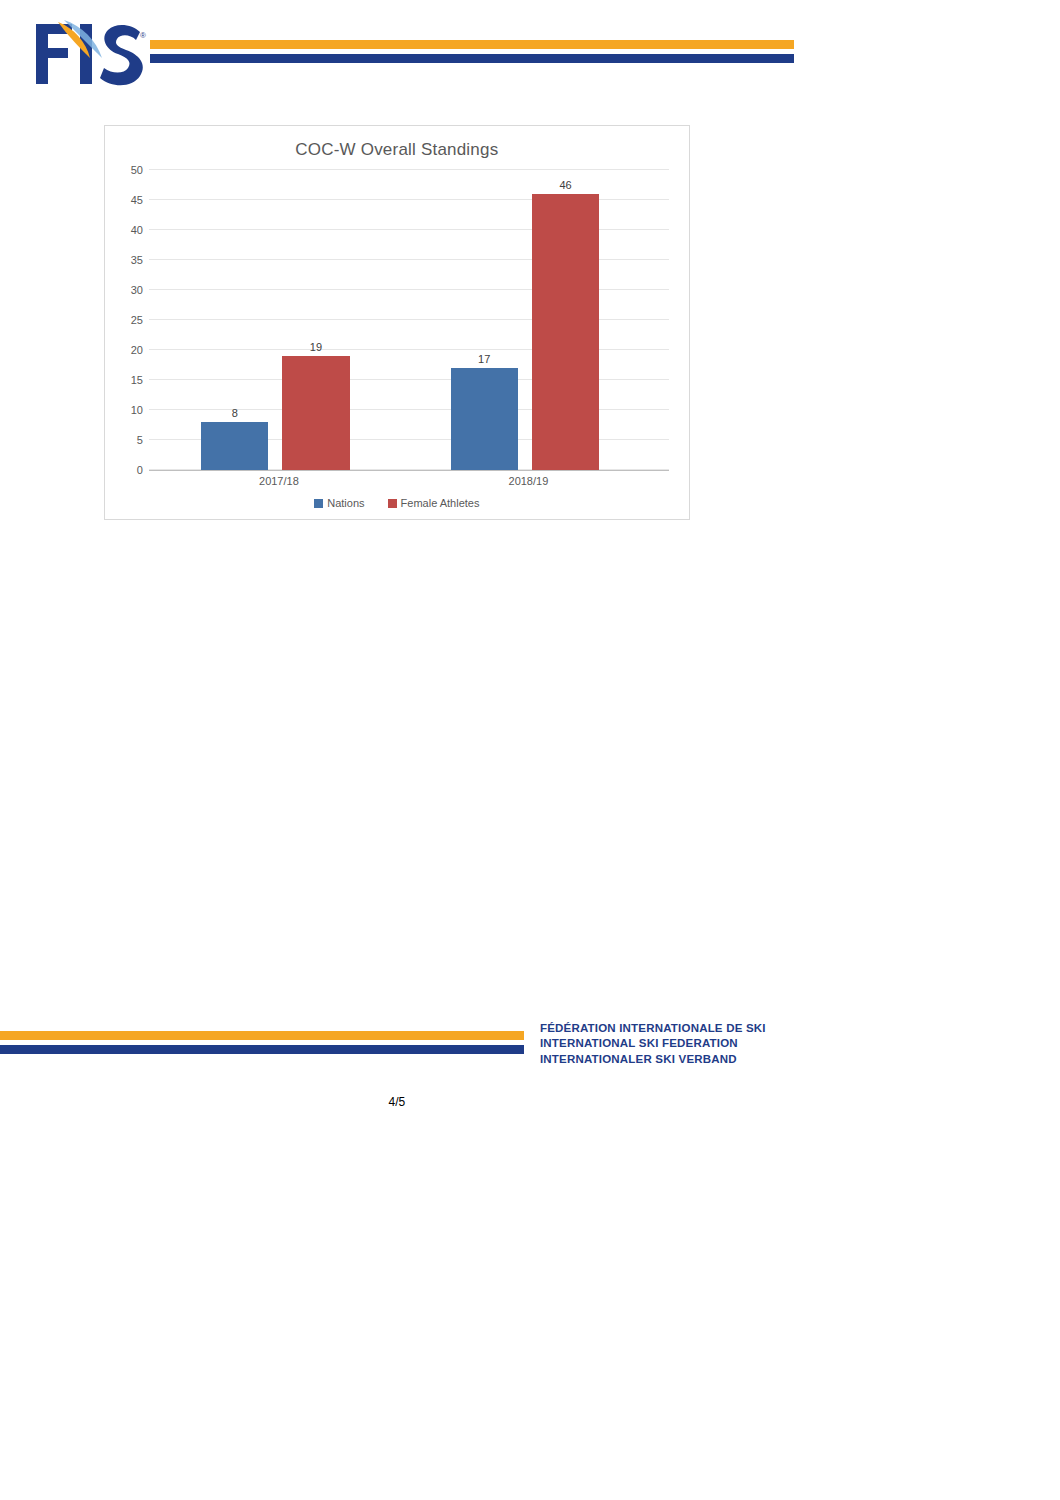®
COC-W Overall Standings
0
5
10
15
20
25
30
35
40
45
50
8
19
17
46
2017/18
2018/19
Nations Female Athletes
FÉDÉRATION INTERNATIONALE DE SKI
INTERNATIONAL SKI FEDERATION
INTERNATIONALER SKI VERBAND
4/5